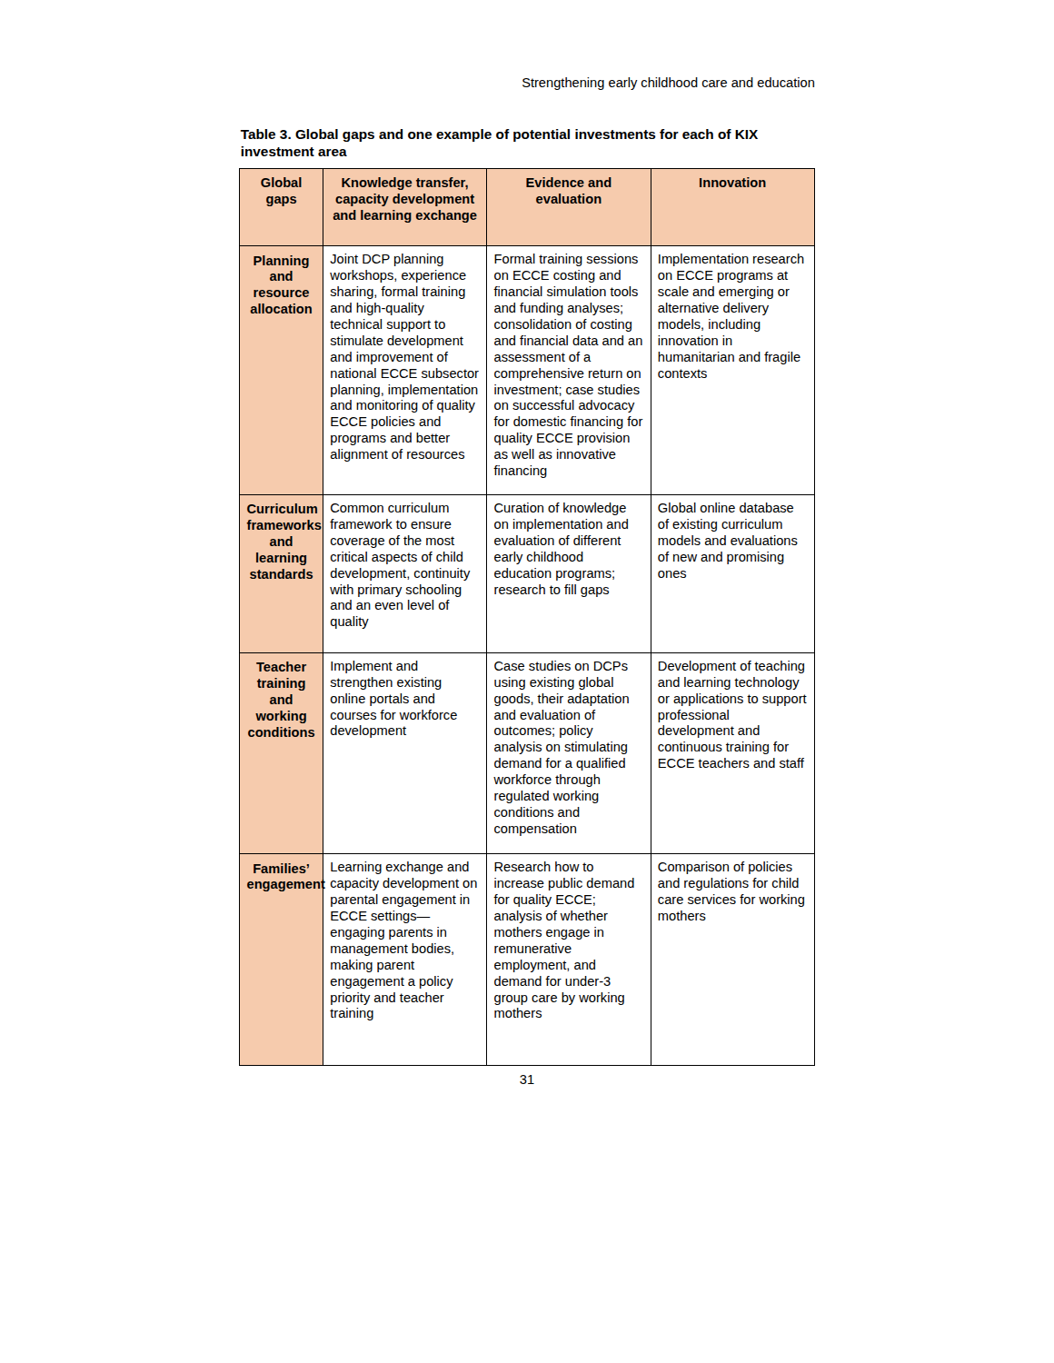Strengthening early childhood care and education
Table 3. Global gaps and one example of potential investments for each of KIX investment area
| Global gaps | Knowledge transfer, capacity development and learning exchange | Evidence and evaluation | Innovation |
| --- | --- | --- | --- |
| Planning and resource allocation | Joint DCP planning workshops, experience sharing, formal training and high-quality technical support to stimulate development and improvement of national ECCE subsector planning, implementation and monitoring of quality ECCE policies and programs and better alignment of resources | Formal training sessions on ECCE costing and financial simulation tools and funding analyses; consolidation of costing and financial data and an assessment of a comprehensive return on investment; case studies on successful advocacy for domestic financing for quality ECCE provision as well as innovative financing | Implementation research on ECCE programs at scale and emerging or alternative delivery models, including innovation in humanitarian and fragile contexts |
| Curriculum frameworks and learning standards | Common curriculum framework to ensure coverage of the most critical aspects of child development, continuity with primary schooling and an even level of quality | Curation of knowledge on implementation and evaluation of different early childhood education programs; research to fill gaps | Global online database of existing curriculum models and evaluations of new and promising ones |
| Teacher training and working conditions | Implement and strengthen existing online portals and courses for workforce development | Case studies on DCPs using existing global goods, their adaptation and evaluation of outcomes; policy analysis on stimulating demand for a qualified workforce through regulated working conditions and compensation | Development of teaching and learning technology or applications to support professional development and continuous training for ECCE teachers and staff |
| Families’ engagement | Learning exchange and capacity development on parental engagement in ECCE settings—engaging parents in management bodies, making parent engagement a policy priority and teacher training | Research how to increase public demand for quality ECCE; analysis of whether mothers engage in remunerative employment, and demand for under-3 group care by working mothers | Comparison of policies and regulations for child care services for working mothers |
31